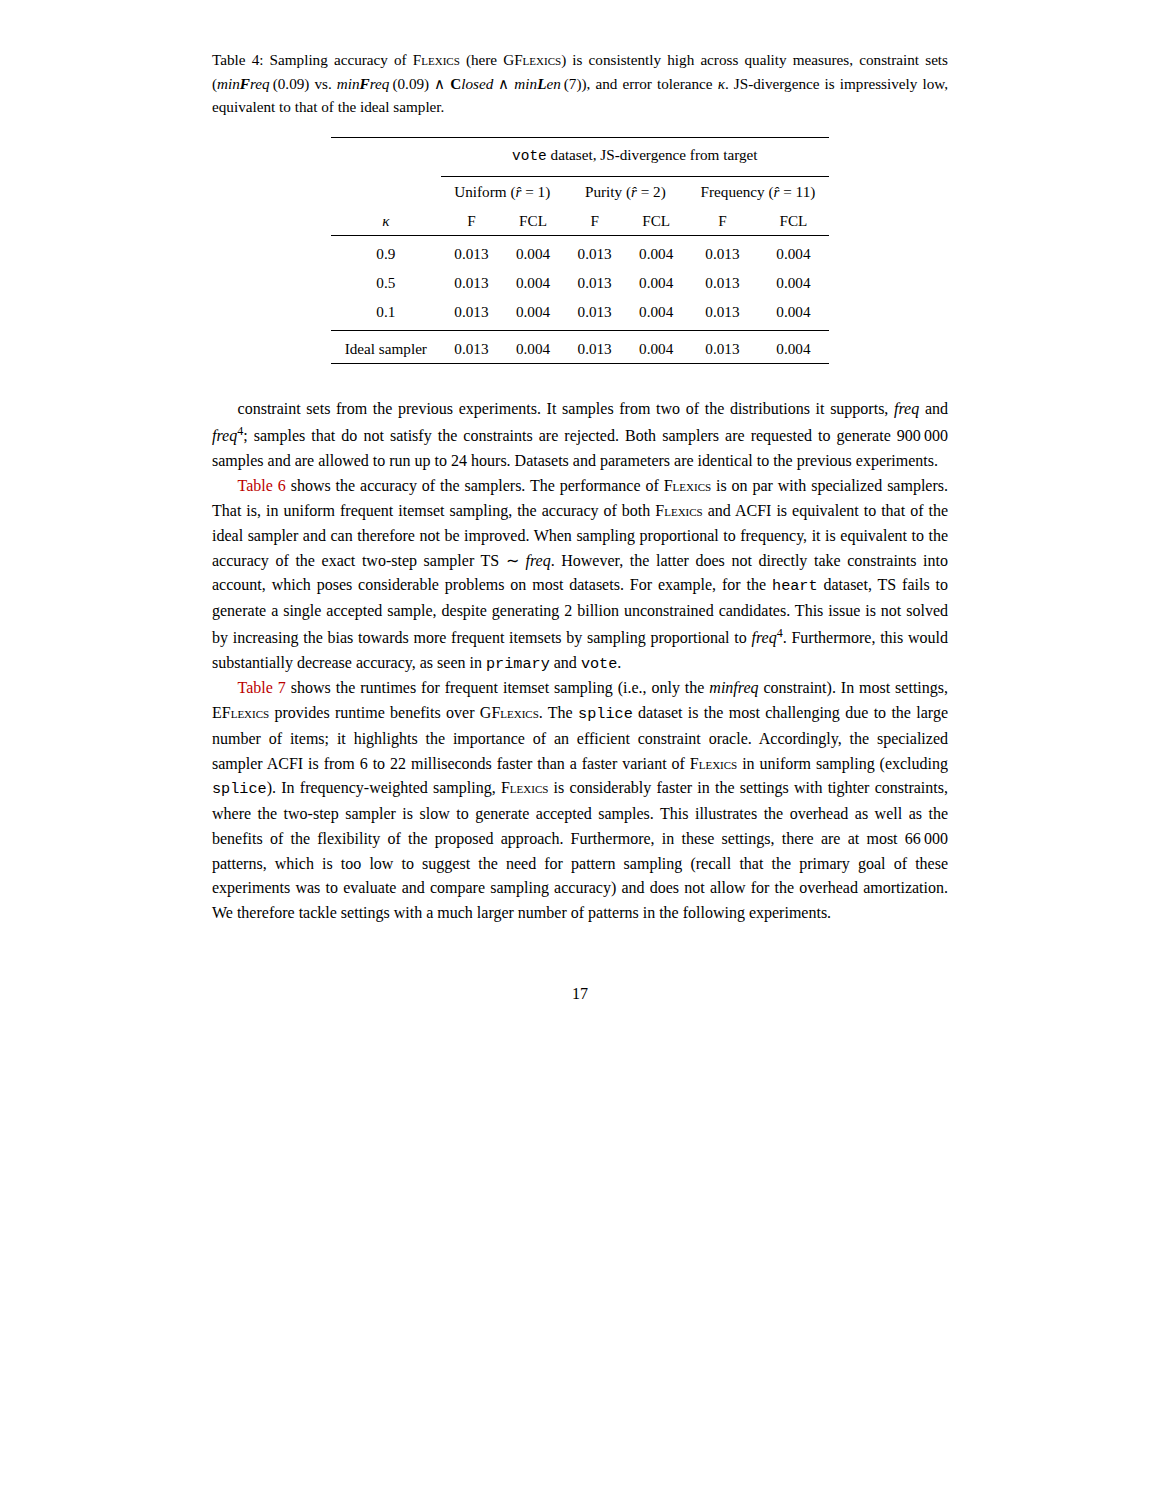Table 4: Sampling accuracy of Flexics (here GFlexics) is consistently high across quality measures, constraint sets (minFreq (0.09) vs. minFreq (0.09) ∧ Closed ∧ minLen (7)), and error tolerance κ. JS-divergence is impressively low, equivalent to that of the ideal sampler.
| | vote dataset, JS-divergence from target |
| | Uniform ( r̂ = 1) | Purity ( r̂ = 2) | Frequency ( r̂ = 11) |
| κ | F | FCL | F | FCL | F | FCL |
| 0.9 | 0.013 | 0.004 | 0.013 | 0.004 | 0.013 | 0.004 |
| 0.5 | 0.013 | 0.004 | 0.013 | 0.004 | 0.013 | 0.004 |
| 0.1 | 0.013 | 0.004 | 0.013 | 0.004 | 0.013 | 0.004 |
| Ideal sampler | 0.013 | 0.004 | 0.013 | 0.004 | 0.013 | 0.004 |
constraint sets from the previous experiments. It samples from two of the distributions it supports, freq and freq4; samples that do not satisfy the constraints are rejected. Both samplers are requested to generate 900 000 samples and are allowed to run up to 24 hours. Datasets and parameters are identical to the previous experiments.
Table 6 shows the accuracy of the samplers. The performance of Flexics is on par with specialized samplers. That is, in uniform frequent itemset sampling, the accuracy of both Flexics and ACFI is equivalent to that of the ideal sampler and can therefore not be improved. When sampling proportional to frequency, it is equivalent to the accuracy of the exact two-step sampler TS ∼ freq. However, the latter does not directly take constraints into account, which poses considerable problems on most datasets. For example, for the heart dataset, TS fails to generate a single accepted sample, despite generating 2 billion unconstrained candidates. This issue is not solved by increasing the bias towards more frequent itemsets by sampling proportional to freq4. Furthermore, this would substantially decrease accuracy, as seen in primary and vote.
Table 7 shows the runtimes for frequent itemset sampling (i.e., only the minfreq constraint). In most settings, EFlexics provides runtime benefits over GFlexics. The splice dataset is the most challenging due to the large number of items; it highlights the importance of an efficient constraint oracle. Accordingly, the specialized sampler ACFI is from 6 to 22 milliseconds faster than a faster variant of Flexics in uniform sampling (excluding splice). In frequency-weighted sampling, Flexics is considerably faster in the settings with tighter constraints, where the two-step sampler is slow to generate accepted samples. This illustrates the overhead as well as the benefits of the flexibility of the proposed approach. Furthermore, in these settings, there are at most 66 000 patterns, which is too low to suggest the need for pattern sampling (recall that the primary goal of these experiments was to evaluate and compare sampling accuracy) and does not allow for the overhead amortization. We therefore tackle settings with a much larger number of patterns in the following experiments.
17